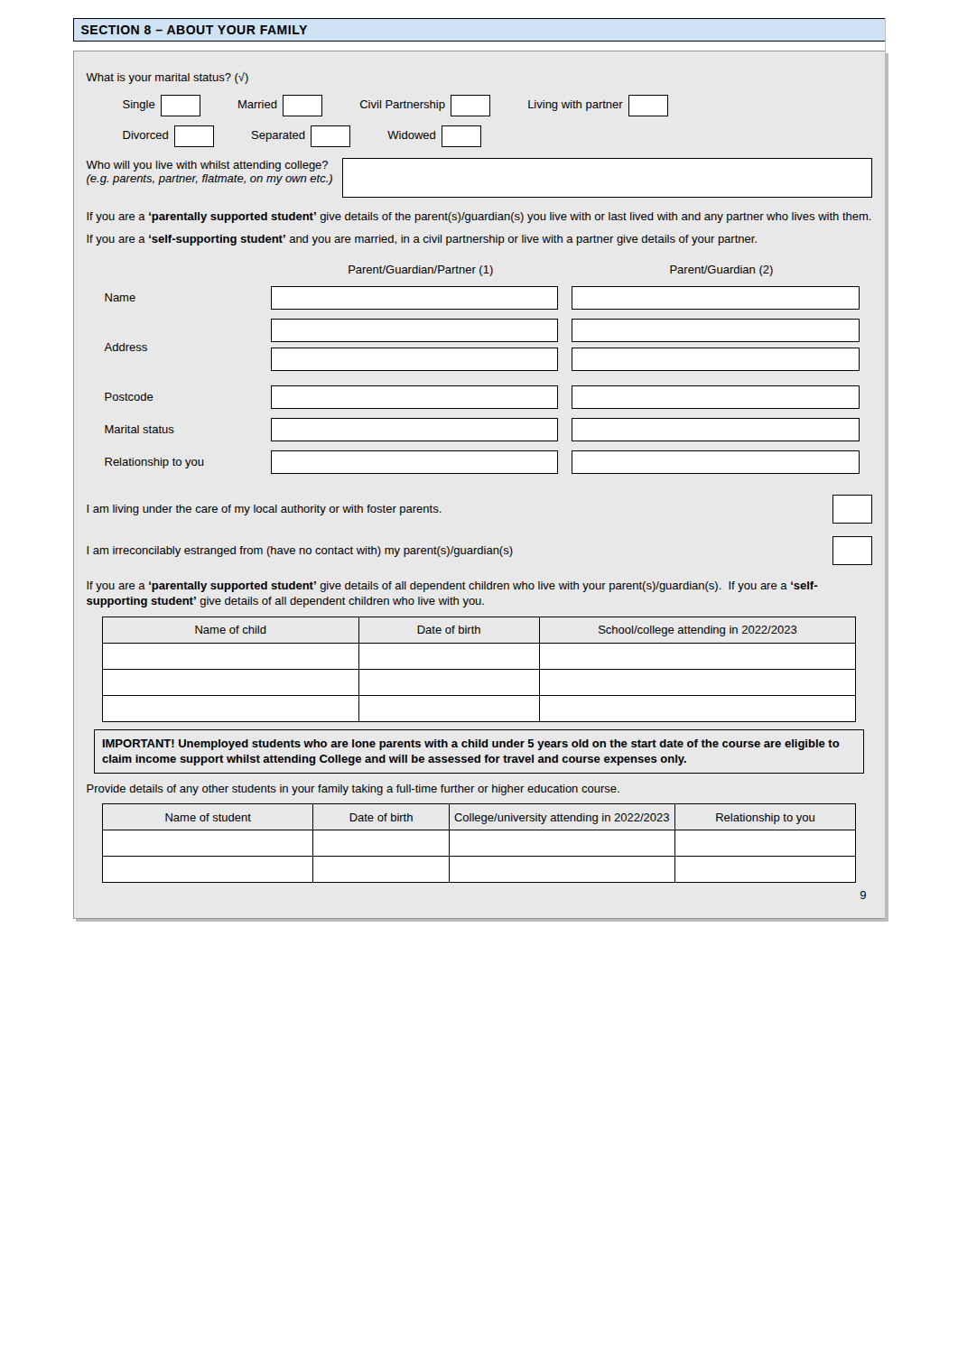SECTION 8 – ABOUT YOUR FAMILY
What is your marital status? (√)
Single Married Civil Partnership Living with partner
Divorced Separated Widowed
Who will you live with whilst attending college?
(e.g. parents, partner, flatmate, on my own etc.)
If you are a ‘parentally supported student’ give details of the parent(s)/guardian(s) you live with or last lived with and any partner who lives with them.
If you are a ‘self-supporting student’ and you are married, in a civil partnership or live with a partner give details of your partner.
| | Parent/Guardian/Partner (1) | Parent/Guardian (2) |
| --- | --- | --- |
| Name | | |
| Address | | |
| Postcode | | |
| Marital status | | |
| Relationship to you | | |
I am living under the care of my local authority or with foster parents.
I am irreconcilably estranged from (have no contact with) my parent(s)/guardian(s)
If you are a ‘parentally supported student’ give details of all dependent children who live with your parent(s)/guardian(s). If you are a ‘self-supporting student’ give details of all dependent children who live with you.
| Name of child | Date of birth | School/college attending in 2022/2023 |
| --- | --- | --- |
IMPORTANT! Unemployed students who are lone parents with a child under 5 years old on the start date of the course are eligible to claim income support whilst attending College and will be assessed for travel and course expenses only.
Provide details of any other students in your family taking a full-time further or higher education course.
| Name of student | Date of birth | College/university attending in 2022/2023 | Relationship to you |
| --- | --- | --- | --- |
9